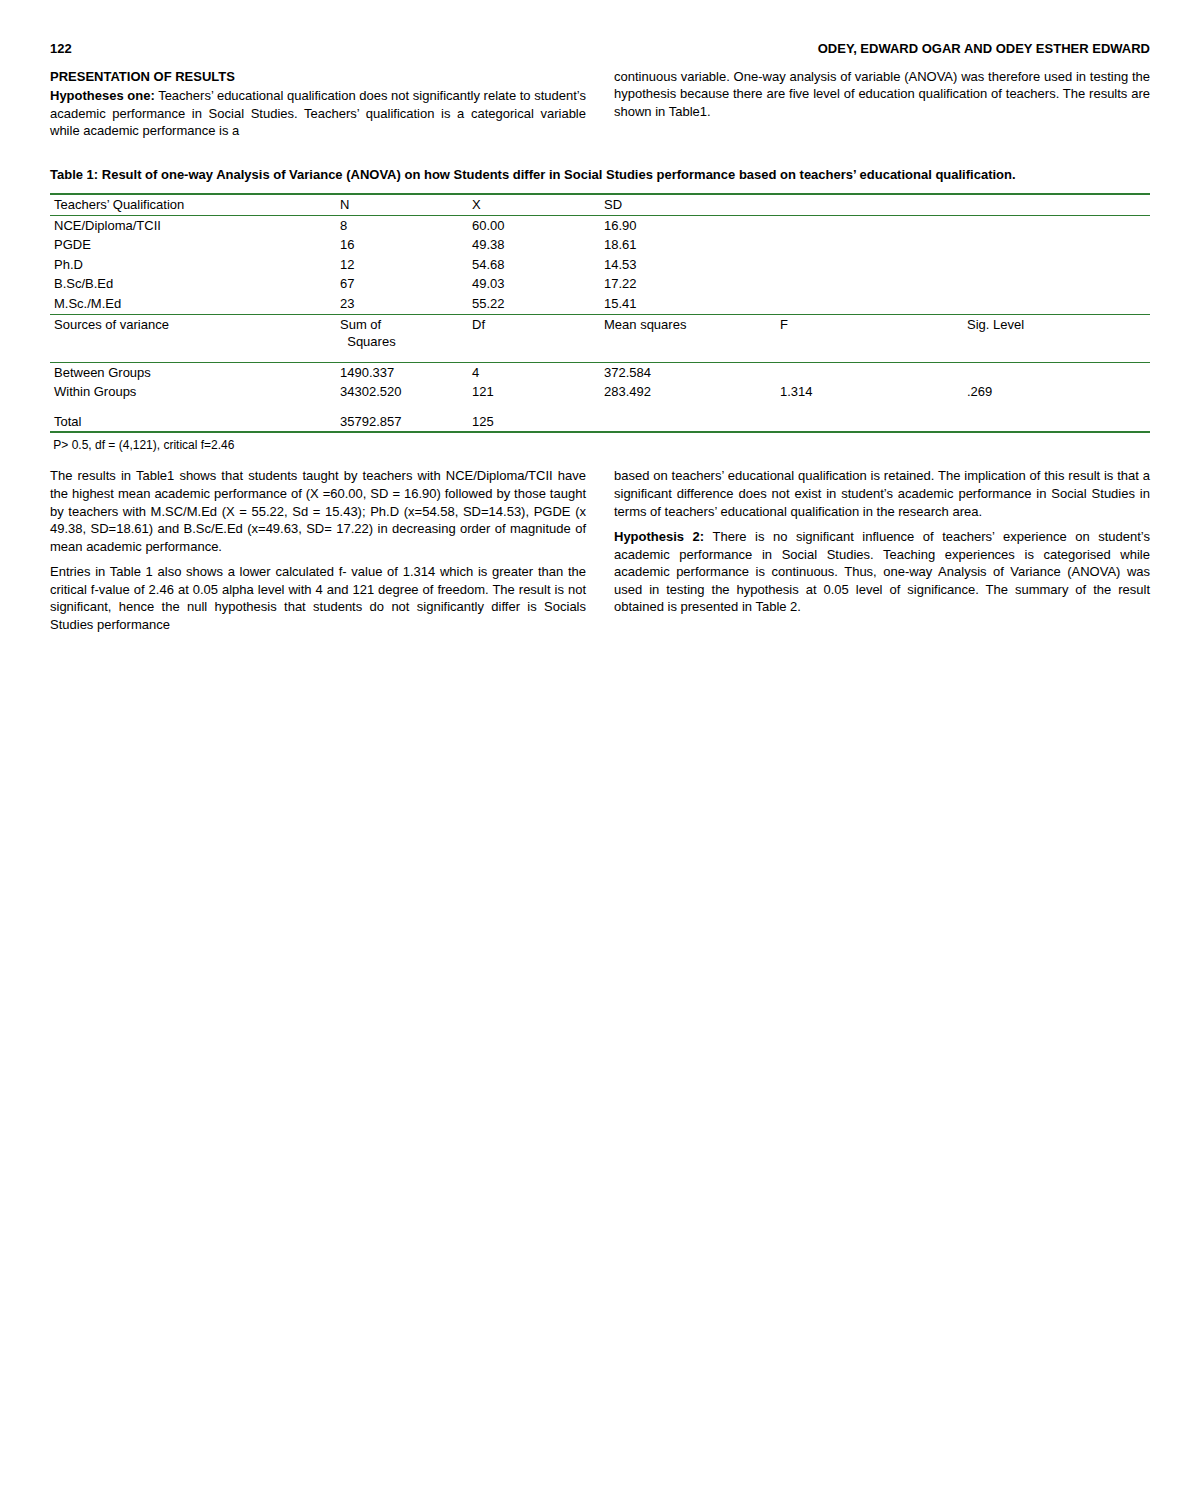122 ODEY, EDWARD OGAR AND ODEY ESTHER EDWARD
PRESENTATION OF RESULTS
Hypotheses one: Teachers’ educational qualification does not significantly relate to student’s academic performance in Social Studies. Teachers’ qualification is a categorical variable while academic performance is a
continuous variable. One-way analysis of variable (ANOVA) was therefore used in testing the hypothesis because there are five level of education qualification of teachers. The results are shown in Table1.
Table 1: Result of one-way Analysis of Variance (ANOVA) on how Students differ in Social Studies performance based on teachers’ educational qualification.
| Teachers’ Qualification | N | X | SD | | |
| NCE/Diploma/TCII | 8 | 60.00 | 16.90 | | |
| PGDE | 16 | 49.38 | 18.61 | | |
| Ph.D | 12 | 54.68 | 14.53 | | |
| B.Sc/B.Ed | 67 | 49.03 | 17.22 | | |
| M.Sc./M.Ed | 23 | 55.22 | 15.41 | | |
| Sources of variance | Sum of Squares | Df | Mean squares | F | Sig. Level |
| Between Groups | 1490.337 | 4 | 372.584 | | |
| Within Groups | 34302.520 | 121 | 283.492 | 1.314 | .269 |
| Total | 35792.857 | 125 | | | |
P> 0.5, df = (4,121), critical f=2.46
The results in Table1 shows that students taught by teachers with NCE/Diploma/TCII have the highest mean academic performance of (X =60.00, SD = 16.90) followed by those taught by teachers with M.SC/M.Ed (X = 55.22, Sd = 15.43); Ph.D (x=54.58, SD=14.53), PGDE (x 49.38, SD=18.61) and B.Sc/E.Ed (x=49.63, SD= 17.22) in decreasing order of magnitude of mean academic performance.
Entries in Table 1 also shows a lower calculated f- value of 1.314 which is greater than the critical f-value of 2.46 at 0.05 alpha level with 4 and 121 degree of freedom. The result is not significant, hence the null hypothesis that students do not significantly differ is Socials Studies performance
based on teachers’ educational qualification is retained. The implication of this result is that a significant difference does not exist in student’s academic performance in Social Studies in terms of teachers’ educational qualification in the research area.
Hypothesis 2: There is no significant influence of teachers’ experience on student’s academic performance in Social Studies. Teaching experiences is categorised while academic performance is continuous. Thus, one-way Analysis of Variance (ANOVA) was used in testing the hypothesis at 0.05 level of significance. The summary of the result obtained is presented in Table 2.